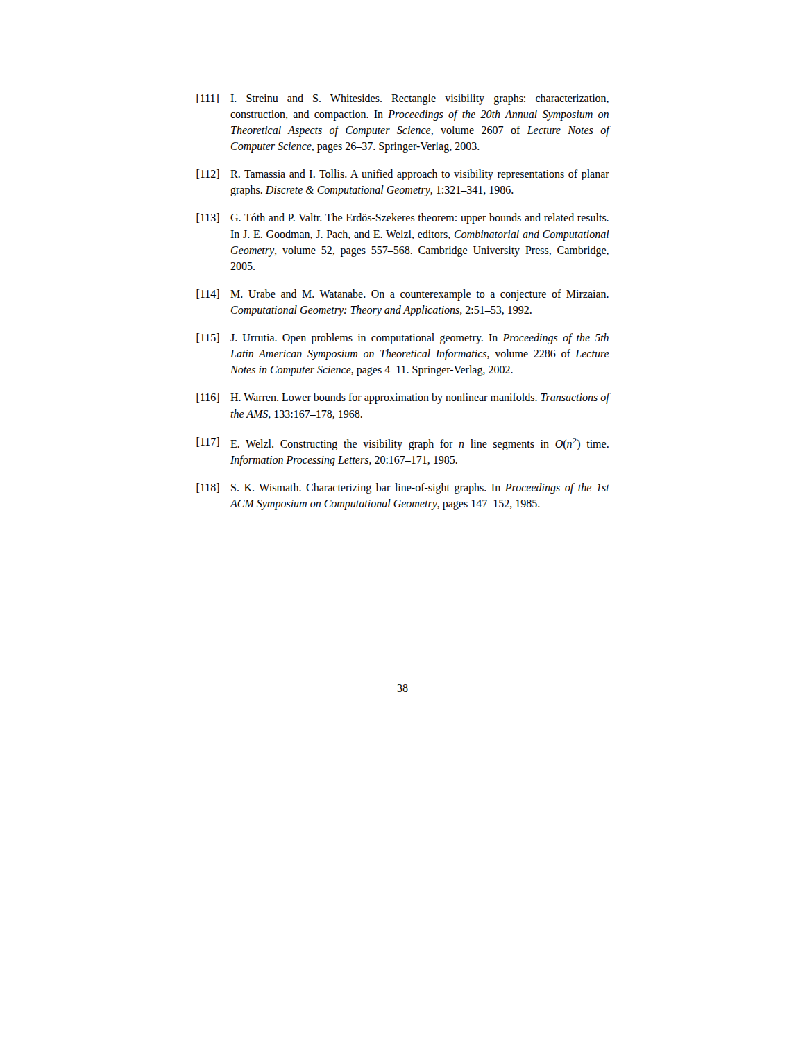[111] I. Streinu and S. Whitesides. Rectangle visibility graphs: characterization, construction, and compaction. In Proceedings of the 20th Annual Symposium on Theoretical Aspects of Computer Science, volume 2607 of Lecture Notes of Computer Science, pages 26–37. Springer-Verlag, 2003.
[112] R. Tamassia and I. Tollis. A unified approach to visibility representations of planar graphs. Discrete & Computational Geometry, 1:321–341, 1986.
[113] G. Tóth and P. Valtr. The Erdös-Szekeres theorem: upper bounds and related results. In J. E. Goodman, J. Pach, and E. Welzl, editors, Combinatorial and Computational Geometry, volume 52, pages 557–568. Cambridge University Press, Cambridge, 2005.
[114] M. Urabe and M. Watanabe. On a counterexample to a conjecture of Mirzaian. Computational Geometry: Theory and Applications, 2:51–53, 1992.
[115] J. Urrutia. Open problems in computational geometry. In Proceedings of the 5th Latin American Symposium on Theoretical Informatics, volume 2286 of Lecture Notes in Computer Science, pages 4–11. Springer-Verlag, 2002.
[116] H. Warren. Lower bounds for approximation by nonlinear manifolds. Transactions of the AMS, 133:167–178, 1968.
[117] E. Welzl. Constructing the visibility graph for n line segments in O(n2) time. Information Processing Letters, 20:167–171, 1985.
[118] S. K. Wismath. Characterizing bar line-of-sight graphs. In Proceedings of the 1st ACM Symposium on Computational Geometry, pages 147–152, 1985.
38